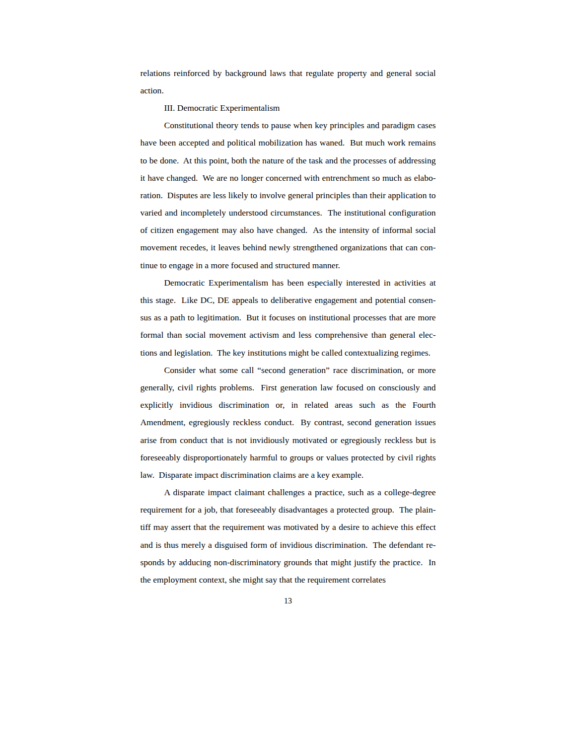relations reinforced by background laws that regulate property and general social action.
III. Democratic Experimentalism
Constitutional theory tends to pause when key principles and paradigm cases have been accepted and political mobilization has waned. But much work remains to be done. At this point, both the nature of the task and the processes of addressing it have changed. We are no longer concerned with entrenchment so much as elaboration. Disputes are less likely to involve general principles than their application to varied and incompletely understood circumstances. The institutional configuration of citizen engagement may also have changed. As the intensity of informal social movement recedes, it leaves behind newly strengthened organizations that can continue to engage in a more focused and structured manner.
Democratic Experimentalism has been especially interested in activities at this stage. Like DC, DE appeals to deliberative engagement and potential consensus as a path to legitimation. But it focuses on institutional processes that are more formal than social movement activism and less comprehensive than general elections and legislation. The key institutions might be called contextualizing regimes.
Consider what some call “second generation” race discrimination, or more generally, civil rights problems. First generation law focused on consciously and explicitly invidious discrimination or, in related areas such as the Fourth Amendment, egregiously reckless conduct. By contrast, second generation issues arise from conduct that is not invidiously motivated or egregiously reckless but is foreseeably disproportionately harmful to groups or values protected by civil rights law. Disparate impact discrimination claims are a key example.
A disparate impact claimant challenges a practice, such as a college-degree requirement for a job, that foreseeably disadvantages a protected group. The plaintiff may assert that the requirement was motivated by a desire to achieve this effect and is thus merely a disguised form of invidious discrimination. The defendant responds by adducing non-discriminatory grounds that might justify the practice. In the employment context, she might say that the requirement correlates
13